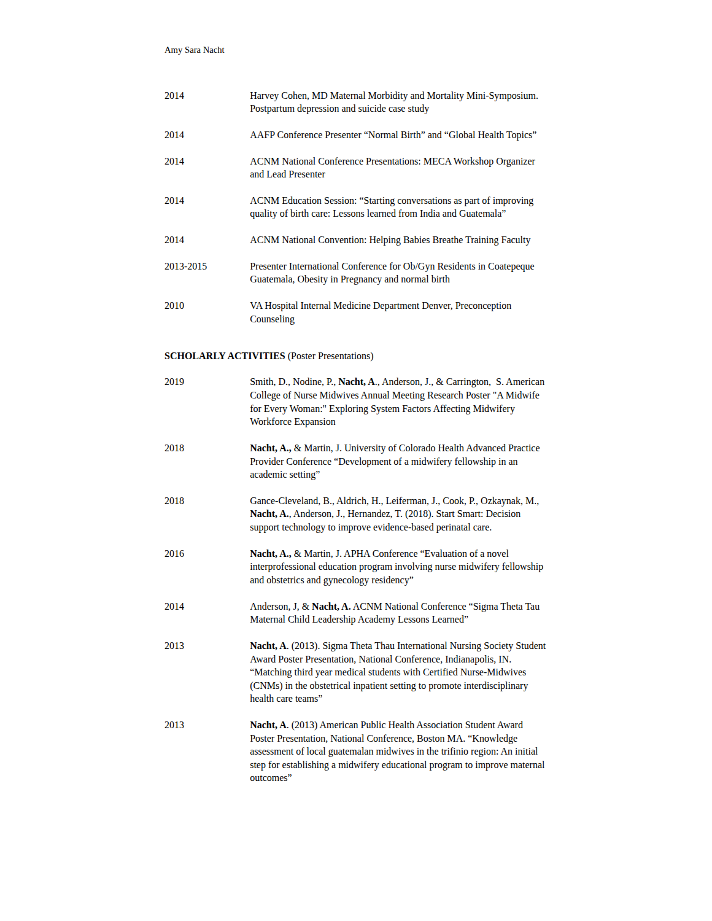Amy Sara Nacht
| 2014 | Harvey Cohen, MD Maternal Morbidity and Mortality Mini-Symposium. Postpartum depression and suicide case study |
| 2014 | AAFP Conference Presenter “Normal Birth” and “Global Health Topics” |
| 2014 | ACNM National Conference Presentations: MECA Workshop Organizer and Lead Presenter |
| 2014 | ACNM Education Session: “Starting conversations as part of improving quality of birth care: Lessons learned from India and Guatemala” |
| 2014 | ACNM National Convention: Helping Babies Breathe Training Faculty |
| 2013-2015 | Presenter International Conference for Ob/Gyn Residents in Coatepeque Guatemala, Obesity in Pregnancy and normal birth |
| 2010 | VA Hospital Internal Medicine Department Denver, Preconception Counseling |
SCHOLARLY ACTIVITIES (Poster Presentations)
| 2019 | Smith, D., Nodine, P., Nacht, A ., Anderson, J., & Carrington, S. American College of Nurse Midwives Annual Meeting Research Poster "A Midwife for Every Woman:" Exploring System Factors Affecting Midwifery Workforce Expansion |
| 2018 | Nacht, A., & Martin, J. University of Colorado Health Advanced Practice Provider Conference “Development of a midwifery fellowship in an academic setting” |
| 2018 | Gance-Cleveland, B., Aldrich, H., Leiferman, J., Cook, P., Ozkaynak, M., Nacht, A. , Anderson, J., Hernandez, T. (2018). Start Smart: Decision support technology to improve evidence-based perinatal care. |
| 2016 | Nacht, A., & Martin, J. APHA Conference “Evaluation of a novel interprofessional education program involving nurse midwifery fellowship and obstetrics and gynecology residency” |
| 2014 | Anderson, J, & Nacht, A. ACNM National Conference “Sigma Theta Tau Maternal Child Leadership Academy Lessons Learned” |
| 2013 | Nacht, A . (2013). Sigma Theta Thau International Nursing Society Student Award Poster Presentation, National Conference, Indianapolis, IN. “Matching third year medical students with Certified Nurse-Midwives (CNMs) in the obstetrical inpatient setting to promote interdisciplinary health care teams” |
| 2013 | Nacht, A . (2013) American Public Health Association Student Award Poster Presentation, National Conference, Boston MA. “Knowledge assessment of local guatemalan midwives in the trifinio region: An initial step for establishing a midwifery educational program to improve maternal outcomes” |